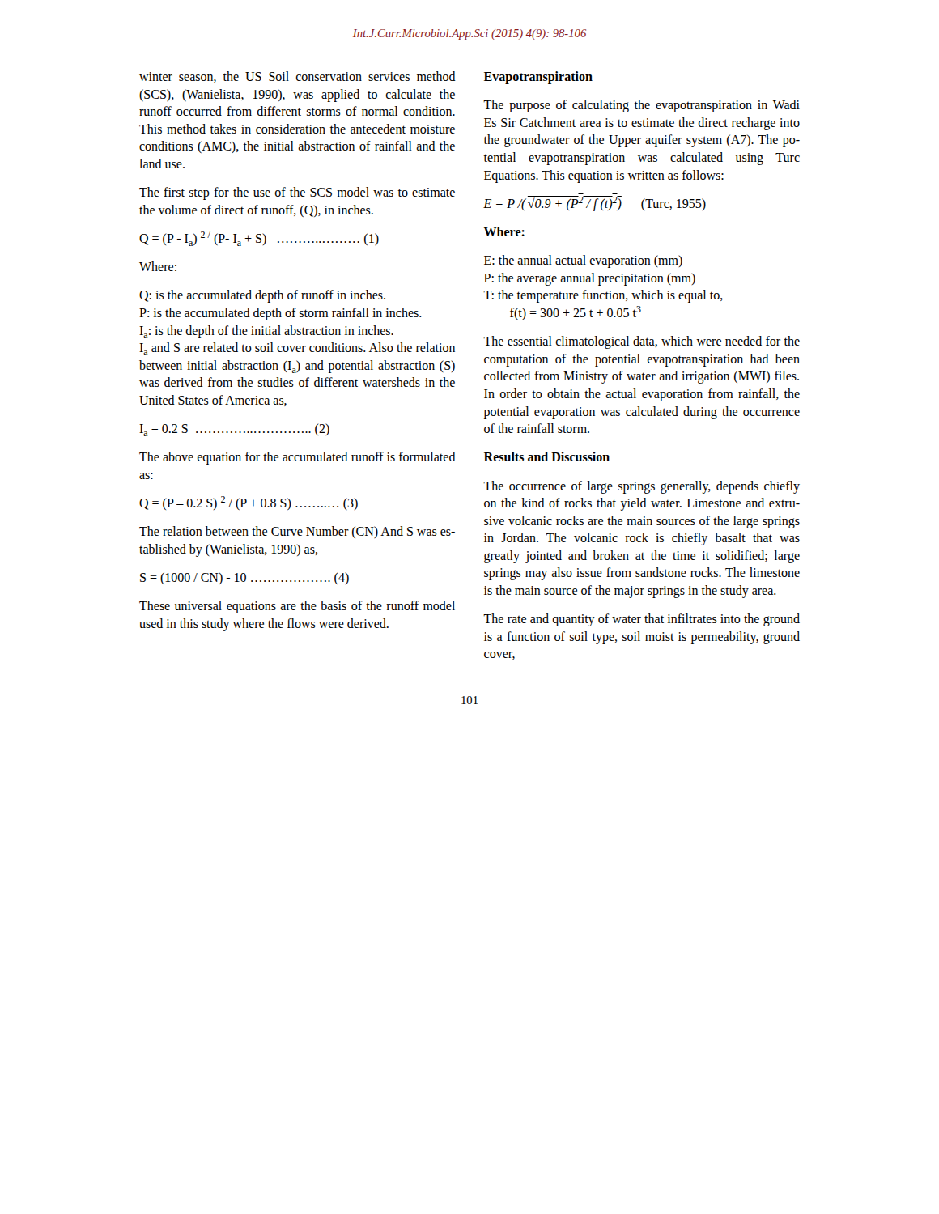Int.J.Curr.Microbiol.App.Sci (2015) 4(9): 98-106
winter season, the US Soil conservation services method (SCS), (Wanielista, 1990), was applied to calculate the runoff occurred from different storms of normal condition. This method takes in consideration the antecedent moisture conditions (AMC), the initial abstraction of rainfall and the land use.
The first step for the use of the SCS model was to estimate the volume of direct of runoff, (Q), in inches.
Q = (P - Ia) 2 / (P- Ia + S) ………..……… (1)
Where:
Q: is the accumulated depth of runoff in inches.
P: is the accumulated depth of storm rainfall in inches.
Ia: is the depth of the initial abstraction in inches.
Ia and S are related to soil cover conditions. Also the relation between initial abstraction (Ia) and potential abstraction (S) was derived from the studies of different watersheds in the United States of America as,
Ia = 0.2 S …………..………….. (2)
The above equation for the accumulated runoff is formulated as:
Q = (P – 0.2 S) 2 / (P + 0.8 S) ……..… (3)
The relation between the Curve Number (CN) And S was established by (Wanielista, 1990) as,
S = (1000 / CN) - 10 ………………. (4)
These universal equations are the basis of the runoff model used in this study where the flows were derived.
Evapotranspiration
The purpose of calculating the evapotranspiration in Wadi Es Sir Catchment area is to estimate the direct recharge into the groundwater of the Upper aquifer system (A7). The potential evapotranspiration was calculated using Turc Equations. This equation is written as follows:
E = P /(√0.9 + (P2 / f (t)2) (Turc, 1955)
Where:
E: the annual actual evaporation (mm)
P: the average annual precipitation (mm)
T: the temperature function, which is equal to,
f(t) = 300 + 25 t + 0.05 t3
The essential climatological data, which were needed for the computation of the potential evapotranspiration had been collected from Ministry of water and irrigation (MWI) files. In order to obtain the actual evaporation from rainfall, the potential evaporation was calculated during the occurrence of the rainfall storm.
Results and Discussion
The occurrence of large springs generally, depends chiefly on the kind of rocks that yield water. Limestone and extrusive volcanic rocks are the main sources of the large springs in Jordan. The volcanic rock is chiefly basalt that was greatly jointed and broken at the time it solidified; large springs may also issue from sandstone rocks. The limestone is the main source of the major springs in the study area.
The rate and quantity of water that infiltrates into the ground is a function of soil type, soil moist is permeability, ground cover,
101